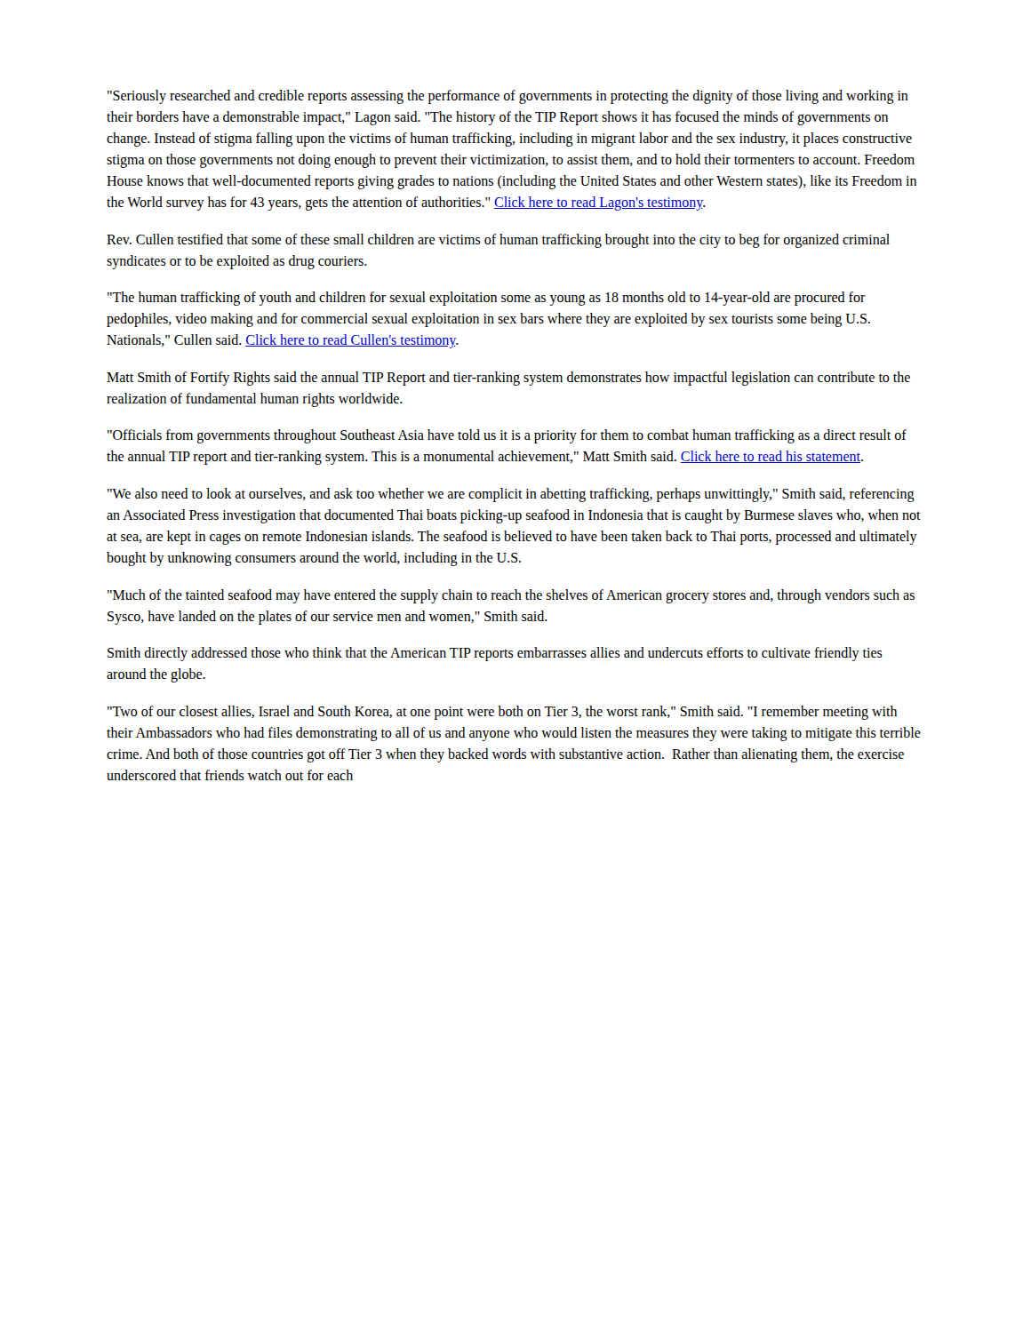"Seriously researched and credible reports assessing the performance of governments in protecting the dignity of those living and working in their borders have a demonstrable impact," Lagon said. "The history of the TIP Report shows it has focused the minds of governments on change. Instead of stigma falling upon the victims of human trafficking, including in migrant labor and the sex industry, it places constructive stigma on those governments not doing enough to prevent their victimization, to assist them, and to hold their tormenters to account. Freedom House knows that well-documented reports giving grades to nations (including the United States and other Western states), like its Freedom in the World survey has for 43 years, gets the attention of authorities." Click here to read Lagon's testimony.
Rev. Cullen testified that some of these small children are victims of human trafficking brought into the city to beg for organized criminal syndicates or to be exploited as drug couriers.
"The human trafficking of youth and children for sexual exploitation some as young as 18 months old to 14-year-old are procured for pedophiles, video making and for commercial sexual exploitation in sex bars where they are exploited by sex tourists some being U.S. Nationals," Cullen said. Click here to read Cullen's testimony.
Matt Smith of Fortify Rights said the annual TIP Report and tier-ranking system demonstrates how impactful legislation can contribute to the realization of fundamental human rights worldwide.
"Officials from governments throughout Southeast Asia have told us it is a priority for them to combat human trafficking as a direct result of the annual TIP report and tier-ranking system. This is a monumental achievement," Matt Smith said. Click here to read his statement.
"We also need to look at ourselves, and ask too whether we are complicit in abetting trafficking, perhaps unwittingly," Smith said, referencing an Associated Press investigation that documented Thai boats picking-up seafood in Indonesia that is caught by Burmese slaves who, when not at sea, are kept in cages on remote Indonesian islands. The seafood is believed to have been taken back to Thai ports, processed and ultimately bought by unknowing consumers around the world, including in the U.S.
"Much of the tainted seafood may have entered the supply chain to reach the shelves of American grocery stores and, through vendors such as Sysco, have landed on the plates of our service men and women," Smith said.
Smith directly addressed those who think that the American TIP reports embarrasses allies and undercuts efforts to cultivate friendly ties around the globe.
"Two of our closest allies, Israel and South Korea, at one point were both on Tier 3, the worst rank," Smith said. "I remember meeting with their Ambassadors who had files demonstrating to all of us and anyone who would listen the measures they were taking to mitigate this terrible crime. And both of those countries got off Tier 3 when they backed words with substantive action. Rather than alienating them, the exercise underscored that friends watch out for each